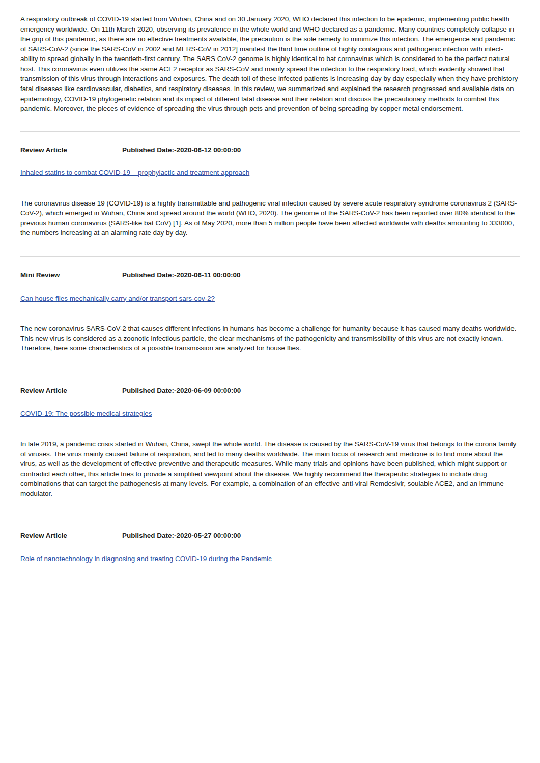A respiratory outbreak of COVID-19 started from Wuhan, China and on 30 January 2020, WHO declared this infection to be epidemic, implementing public health emergency worldwide. On 11th March 2020, observing its prevalence in the whole world and WHO declared as a pandemic. Many countries completely collapse in the grip of this pandemic, as there are no effective treatments available, the precaution is the sole remedy to minimize this infection. The emergence and pandemic of SARS-CoV-2 (since the SARS-CoV in 2002 and MERS-CoV in 2012] manifest the third time outline of highly contagious and pathogenic infection with infect-ability to spread globally in the twentieth-first century. The SARS CoV-2 genome is highly identical to bat coronavirus which is considered to be the perfect natural host. This coronavirus even utilizes the same ACE2 receptor as SARS-CoV and mainly spread the infection to the respiratory tract, which evidently showed that transmission of this virus through interactions and exposures. The death toll of these infected patients is increasing day by day especially when they have prehistory fatal diseases like cardiovascular, diabetics, and respiratory diseases. In this review, we summarized and explained the research progressed and available data on epidemiology, COVID-19 phylogenetic relation and its impact of different fatal disease and their relation and discuss the precautionary methods to combat this pandemic. Moreover, the pieces of evidence of spreading the virus through pets and prevention of being spreading by copper metal endorsement.
Review Article Published Date:-2020-06-12 00:00:00
Inhaled statins to combat COVID-19 – prophylactic and treatment approach
The coronavirus disease 19 (COVID-19) is a highly transmittable and pathogenic viral infection caused by severe acute respiratory syndrome coronavirus 2 (SARS-CoV-2), which emerged in Wuhan, China and spread around the world (WHO, 2020). The genome of the SARS-CoV-2 has been reported over 80% identical to the previous human coronavirus (SARS-like bat CoV) [1]. As of May 2020, more than 5 million people have been affected worldwide with deaths amounting to 333000, the numbers increasing at an alarming rate day by day.
Mini Review Published Date:-2020-06-11 00:00:00
Can house flies mechanically carry and/or transport sars-cov-2?
The new coronavirus SARS-CoV-2 that causes different infections in humans has become a challenge for humanity because it has caused many deaths worldwide. This new virus is considered as a zoonotic infectious particle, the clear mechanisms of the pathogenicity and transmissibility of this virus are not exactly known. Therefore, here some characteristics of a possible transmission are analyzed for house flies.
Review Article Published Date:-2020-06-09 00:00:00
COVID-19: The possible medical strategies
In late 2019, a pandemic crisis started in Wuhan, China, swept the whole world. The disease is caused by the SARS-CoV-19 virus that belongs to the corona family of viruses. The virus mainly caused failure of respiration, and led to many deaths worldwide. The main focus of research and medicine is to find more about the virus, as well as the development of effective preventive and therapeutic measures. While many trials and opinions have been published, which might support or contradict each other, this article tries to provide a simplified viewpoint about the disease. We highly recommend the therapeutic strategies to include drug combinations that can target the pathogenesis at many levels. For example, a combination of an effective anti-viral Remdesivir, soulable ACE2, and an immune modulator.
Review Article Published Date:-2020-05-27 00:00:00
Role of nanotechnology in diagnosing and treating COVID-19 during the Pandemic